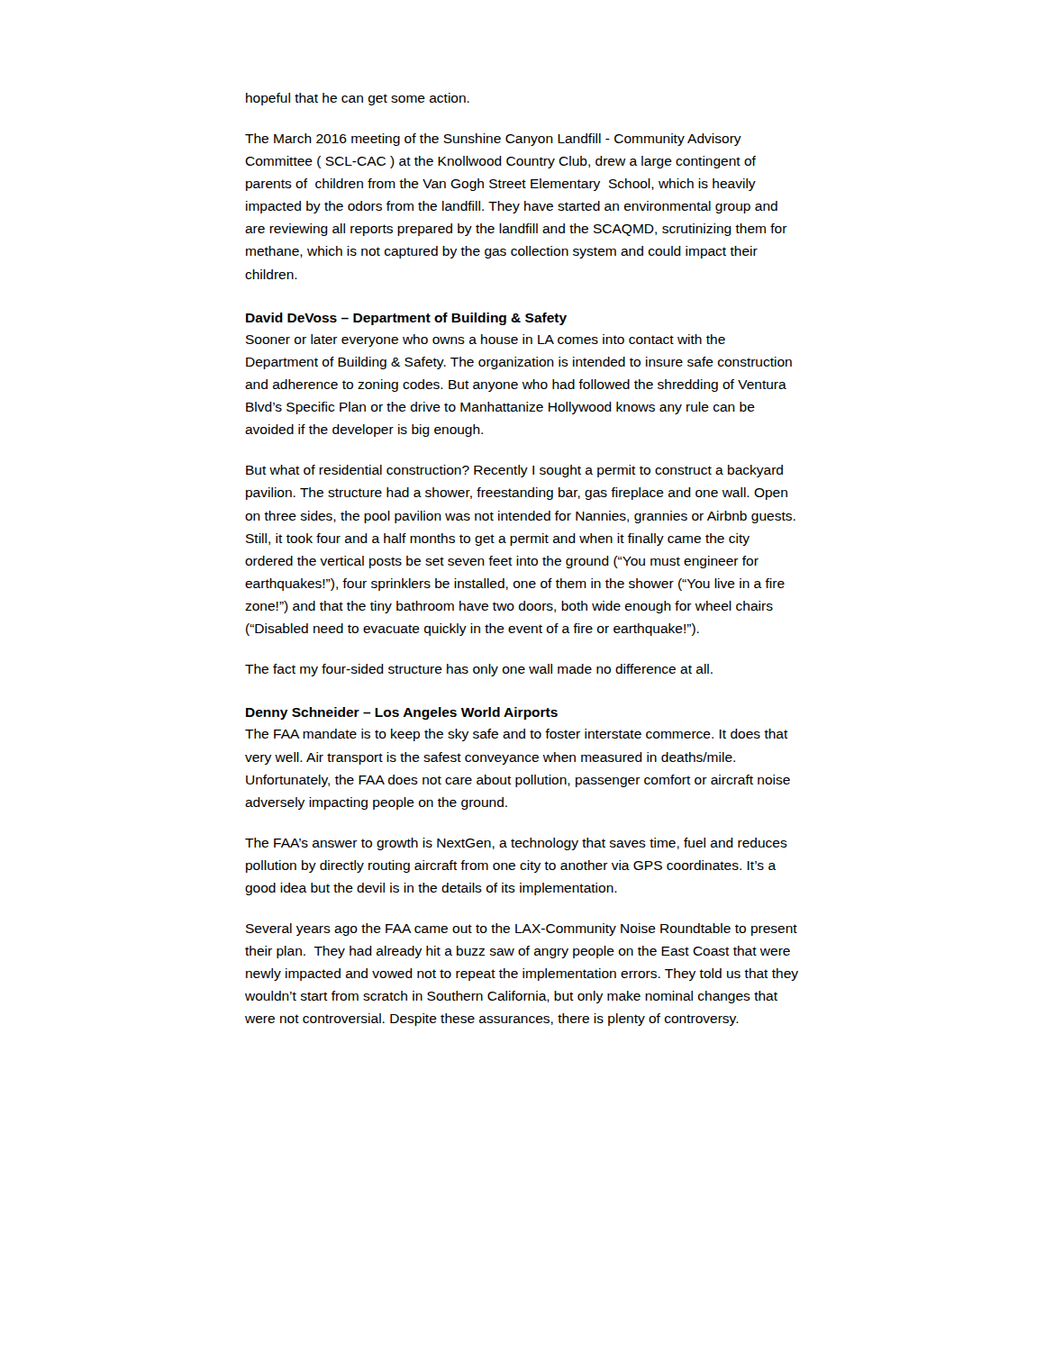hopeful that he can get some action.
The March 2016 meeting of the Sunshine Canyon Landfill - Community Advisory Committee ( SCL-CAC ) at the Knollwood Country Club, drew a large contingent of parents of children from the Van Gogh Street Elementary School, which is heavily impacted by the odors from the landfill. They have started an environmental group and are reviewing all reports prepared by the landfill and the SCAQMD, scrutinizing them for methane, which is not captured by the gas collection system and could impact their children.
David DeVoss – Department of Building & Safety
Sooner or later everyone who owns a house in LA comes into contact with the Department of Building & Safety. The organization is intended to insure safe construction and adherence to zoning codes. But anyone who had followed the shredding of Ventura Blvd’s Specific Plan or the drive to Manhattanize Hollywood knows any rule can be avoided if the developer is big enough.
But what of residential construction? Recently I sought a permit to construct a backyard pavilion. The structure had a shower, freestanding bar, gas fireplace and one wall. Open on three sides, the pool pavilion was not intended for Nannies, grannies or Airbnb guests. Still, it took four and a half months to get a permit and when it finally came the city ordered the vertical posts be set seven feet into the ground (“You must engineer for earthquakes!”), four sprinklers be installed, one of them in the shower (“You live in a fire zone!”) and that the tiny bathroom have two doors, both wide enough for wheel chairs (“Disabled need to evacuate quickly in the event of a fire or earthquake!”).
The fact my four-sided structure has only one wall made no difference at all.
Denny Schneider – Los Angeles World Airports
The FAA mandate is to keep the sky safe and to foster interstate commerce. It does that very well. Air transport is the safest conveyance when measured in deaths/mile. Unfortunately, the FAA does not care about pollution, passenger comfort or aircraft noise adversely impacting people on the ground.
The FAA’s answer to growth is NextGen, a technology that saves time, fuel and reduces pollution by directly routing aircraft from one city to another via GPS coordinates. It’s a good idea but the devil is in the details of its implementation.
Several years ago the FAA came out to the LAX-Community Noise Roundtable to present their plan. They had already hit a buzz saw of angry people on the East Coast that were newly impacted and vowed not to repeat the implementation errors. They told us that they wouldn’t start from scratch in Southern California, but only make nominal changes that were not controversial. Despite these assurances, there is plenty of controversy.